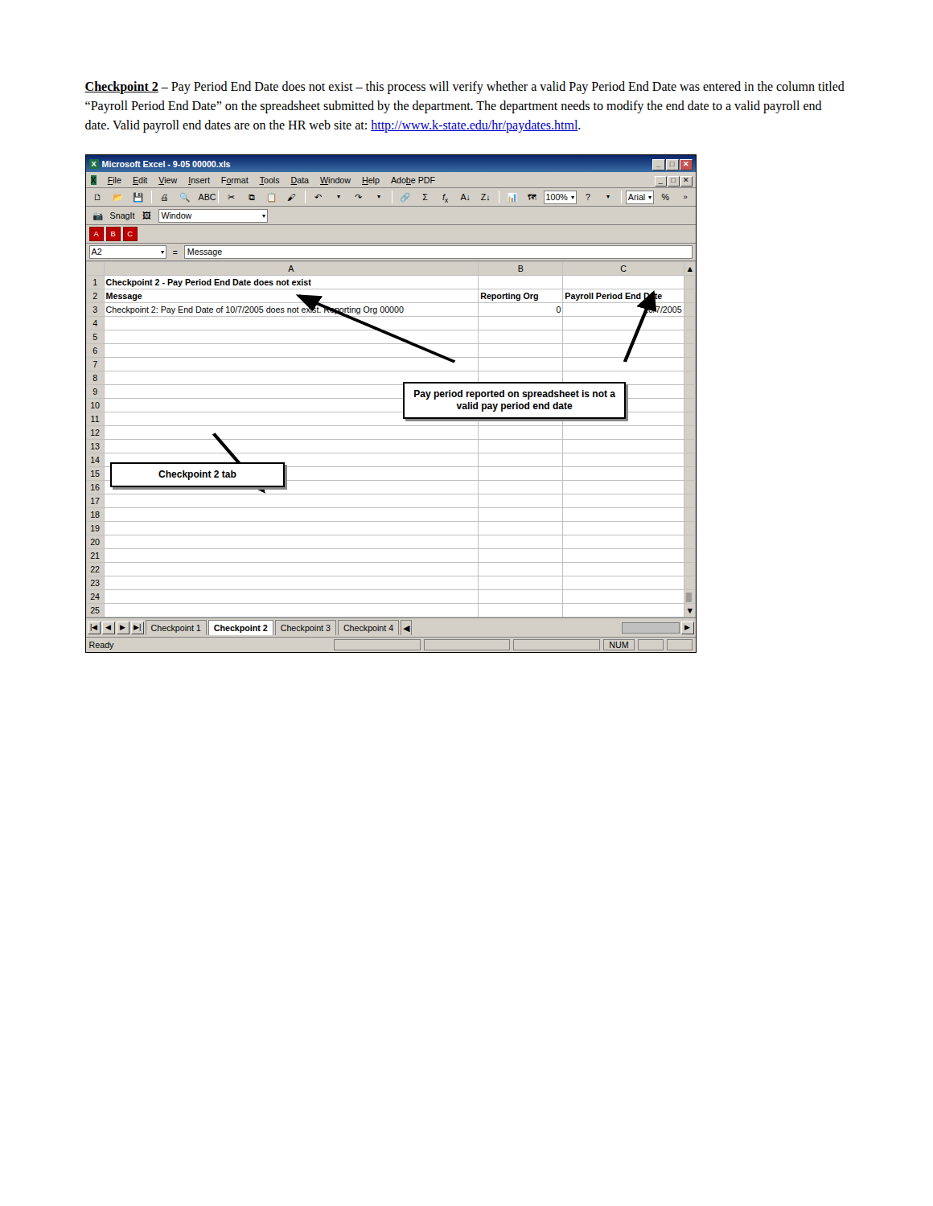Checkpoint 2 – Pay Period End Date does not exist – this process will verify whether a valid Pay Period End Date was entered in the column titled “Payroll Period End Date” on the spreadsheet submitted by the department. The department needs to modify the end date to a valid payroll end date. Valid payroll end dates are on the HR web site at: http://www.k-state.edu/hr/paydates.html.
X Microsoft Excel - 9-05 00000.xls
_□✕
X
File
Edit
View
Insert
Format
Tools
Data
Window
Help
Adobe PDF
_□✕
🗋 📂 💾 🖨 🔍 ABC ✂ ⧉ 📋 🖌 ↶▾ ↷▾ 🔗 Σ fx A↓ Z↓ 📊 🗺 100% ▾ ?▾ Arial ▾ % »
📷 SnagIt 🖼 Window ▾
A B C
A2▾
=
Message
| | A | B | C | ▲ |
| --- | --- | --- | --- | --- |
| 1 | Checkpoint 2 - Pay Period End Date does not exist | | | |
| 2 | Message | Reporting Org | Payroll Period End Date | |
| 3 | Checkpoint 2: Pay End Date of 10/7/2005 does not exist. Reporting Org 00000 | 0 | 10/7/2005 | |
| 4 | | | | |
| 5 | | | | |
| 6 | | | | |
| 7 | | | | |
| 8 | | | | |
| 9 | | | | |
| 10 | | | | |
| 11 | | | | |
| 12 | | | | |
| 13 | | | | |
| 14 | | | | |
| 15 | | | | |
| 16 | | | | |
| 17 | | | | |
| 18 | | | | |
| 19 | | | | |
| 20 | | | | |
| 21 | | | | |
| 22 | | | | |
| 23 | | | | |
| 24 | | | | ▒ |
| 25 | | | | ▼ |
Pay period reported on spreadsheet is not a valid pay period end date
Checkpoint 2 tab
|◀ ◀ ▶ ▶| Checkpoint 1 Checkpoint 2 Checkpoint 3 Checkpoint 4 ◀ ▶
Ready NUM